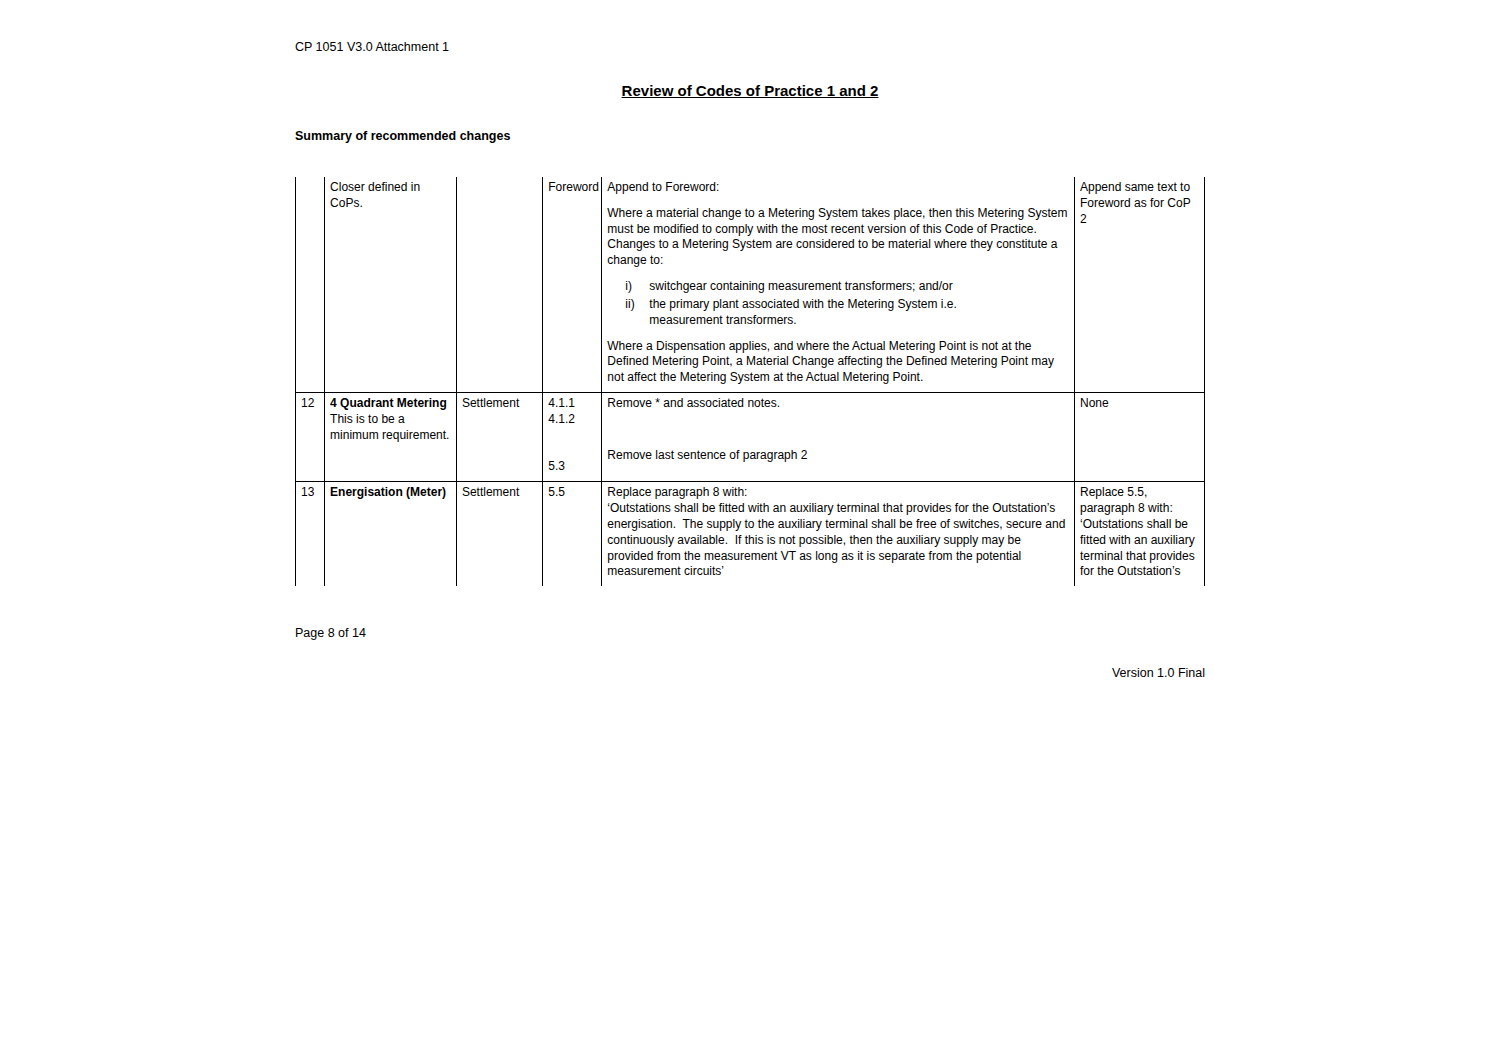CP 1051 V3.0 Attachment 1
Review of Codes of Practice 1 and 2
Summary of recommended changes
| | Closer defined in CoPs. | | Foreword | Append to Foreword: Where a material change to a Metering System takes place, then this Metering System must be modified to comply with the most recent version of this Code of Practice. Changes to a Metering System are considered to be material where they constitute a change to: i) switchgear containing measurement transformers; and/or ii) the primary plant associated with the Metering System i.e. measurement transformers. Where a Dispensation applies, and where the Actual Metering Point is not at the Defined Metering Point, a Material Change affecting the Defined Metering Point may not affect the Metering System at the Actual Metering Point. | Append same text to Foreword as for CoP 2 |
| 12 | 4 Quadrant Metering This is to be a minimum requirement. | Settlement | 4.1.1 4.1.2 5.3 | Remove * and associated notes. Remove last sentence of paragraph 2 | None |
| 13 | Energisation (Meter) | Settlement | 5.5 | Replace paragraph 8 with: ‘Outstations shall be fitted with an auxiliary terminal that provides for the Outstation’s energisation. The supply to the auxiliary terminal shall be free of switches, secure and continuously available. If this is not possible, then the auxiliary supply may be provided from the measurement VT as long as it is separate from the potential measurement circuits’ | Replace 5.5, paragraph 8 with: ‘Outstations shall be fitted with an auxiliary terminal that provides for the Outstation’s |
Page 8 of 14
Version 1.0 Final